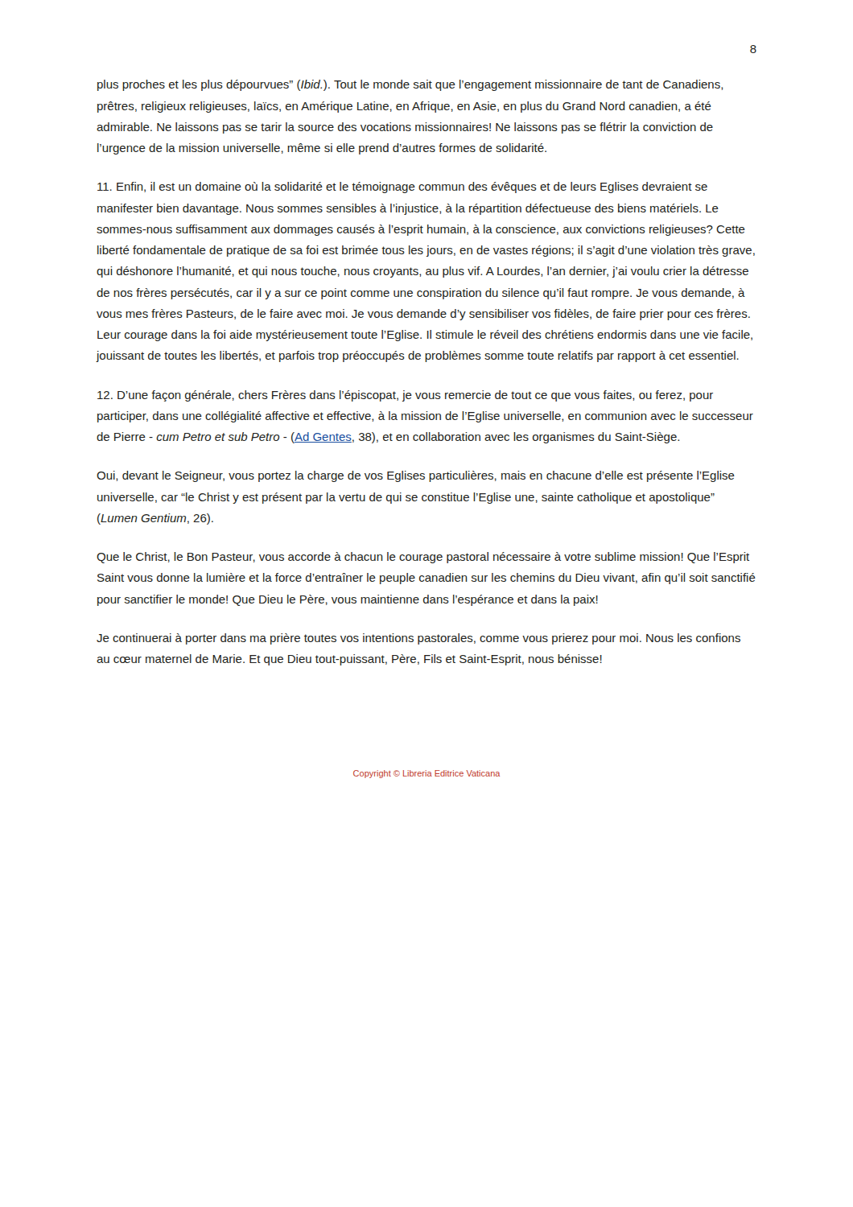8
plus proches et les plus dépourvues” (Ibid.). Tout le monde sait que l’engagement missionnaire de tant de Canadiens, prêtres, religieux religieuses, laïcs, en Amérique Latine, en Afrique, en Asie, en plus du Grand Nord canadien, a été admirable. Ne laissons pas se tarir la source des vocations missionnaires! Ne laissons pas se flétrir la conviction de l’urgence de la mission universelle, même si elle prend d’autres formes de solidarité.
11. Enfin, il est un domaine où la solidarité et le témoignage commun des évêques et de leurs Eglises devraient se manifester bien davantage. Nous sommes sensibles à l’injustice, à la répartition défectueuse des biens matériels. Le sommes-nous suffisamment aux dommages causés à l’esprit humain, à la conscience, aux convictions religieuses? Cette liberté fondamentale de pratique de sa foi est brimée tous les jours, en de vastes régions; il s’agit d’une violation très grave, qui déshonore l’humanité, et qui nous touche, nous croyants, au plus vif. A Lourdes, l’an dernier, j’ai voulu crier la détresse de nos frères persécutés, car il y a sur ce point comme une conspiration du silence qu’il faut rompre. Je vous demande, à vous mes frères Pasteurs, de le faire avec moi. Je vous demande d’y sensibiliser vos fidèles, de faire prier pour ces frères. Leur courage dans la foi aide mystérieusement toute l’Eglise. Il stimule le réveil des chrétiens endormis dans une vie facile, jouissant de toutes les libertés, et parfois trop préoccupés de problèmes somme toute relatifs par rapport à cet essentiel.
12. D’une façon générale, chers Frères dans l’épiscopat, je vous remercie de tout ce que vous faites, ou ferez, pour participer, dans une collégialité affective et effective, à la mission de l’Eglise universelle, en communion avec le successeur de Pierre - cum Petro et sub Petro - (Ad Gentes, 38), et en collaboration avec les organismes du Saint-Siège.
Oui, devant le Seigneur, vous portez la charge de vos Eglises particulières, mais en chacune d’elle est présente l’Eglise universelle, car “le Christ y est présent par la vertu de qui se constitue l’Eglise une, sainte catholique et apostolique” (Lumen Gentium, 26).
Que le Christ, le Bon Pasteur, vous accorde à chacun le courage pastoral nécessaire à votre sublime mission! Que l’Esprit Saint vous donne la lumière et la force d’entraîner le peuple canadien sur les chemins du Dieu vivant, afin qu’il soit sanctifié pour sanctifier le monde! Que Dieu le Père, vous maintienne dans l’espérance et dans la paix!
Je continuerai à porter dans ma prière toutes vos intentions pastorales, comme vous prierez pour moi. Nous les confions au cœur maternel de Marie. Et que Dieu tout-puissant, Père, Fils et Saint-Esprit, nous bénisse!
Copyright © Libreria Editrice Vaticana